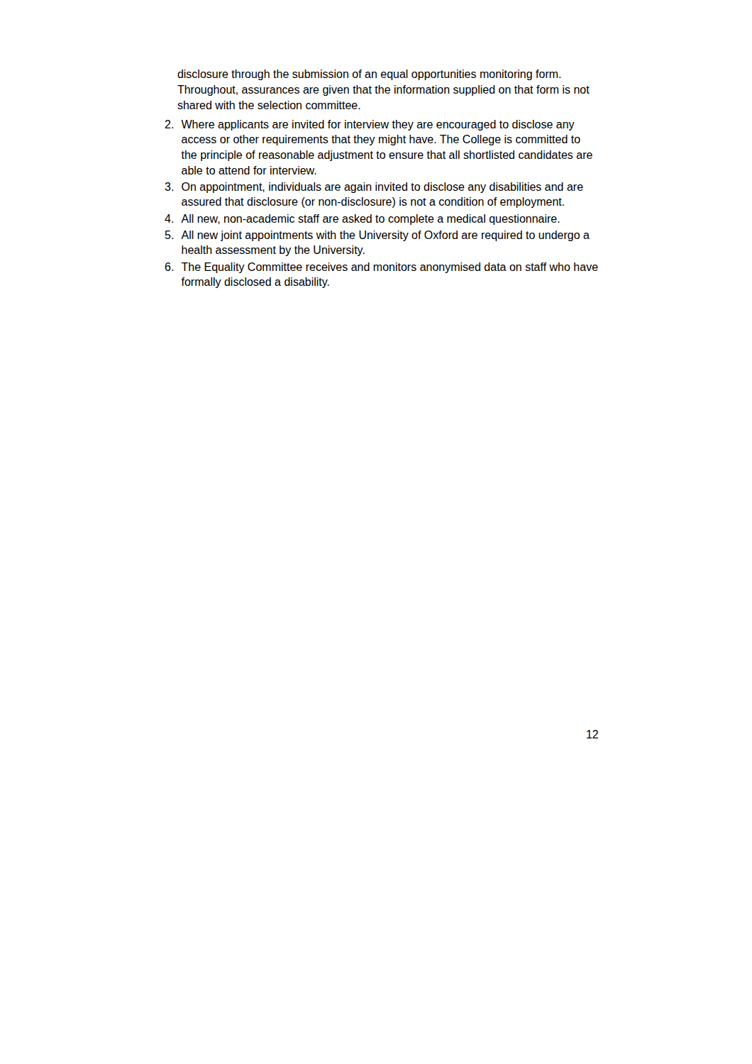disclosure through the submission of an equal opportunities monitoring form. Throughout, assurances are given that the information supplied on that form is not shared with the selection committee.
Where applicants are invited for interview they are encouraged to disclose any access or other requirements that they might have. The College is committed to the principle of reasonable adjustment to ensure that all shortlisted candidates are able to attend for interview.
On appointment, individuals are again invited to disclose any disabilities and are assured that disclosure (or non-disclosure) is not a condition of employment.
All new, non-academic staff are asked to complete a medical questionnaire.
All new joint appointments with the University of Oxford are required to undergo a health assessment by the University.
The Equality Committee receives and monitors anonymised data on staff who have formally disclosed a disability.
12